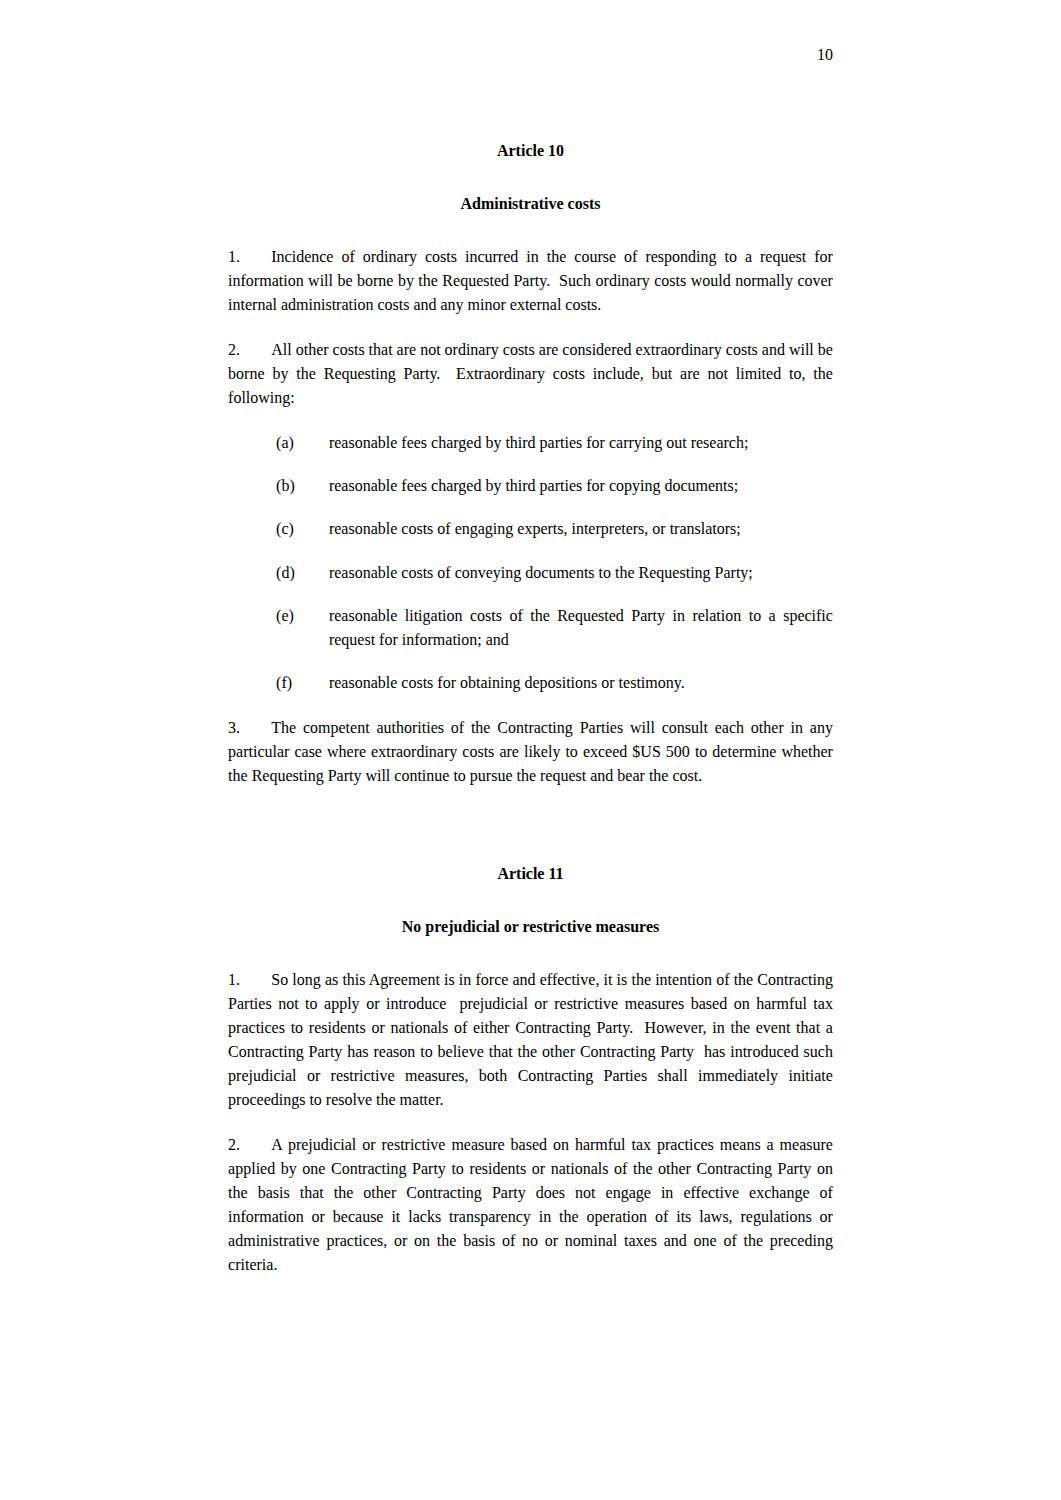10
Article 10
Administrative costs
1. Incidence of ordinary costs incurred in the course of responding to a request for information will be borne by the Requested Party. Such ordinary costs would normally cover internal administration costs and any minor external costs.
2. All other costs that are not ordinary costs are considered extraordinary costs and will be borne by the Requesting Party. Extraordinary costs include, but are not limited to, the following:
(a) reasonable fees charged by third parties for carrying out research;
(b) reasonable fees charged by third parties for copying documents;
(c) reasonable costs of engaging experts, interpreters, or translators;
(d) reasonable costs of conveying documents to the Requesting Party;
(e) reasonable litigation costs of the Requested Party in relation to a specific request for information; and
(f) reasonable costs for obtaining depositions or testimony.
3. The competent authorities of the Contracting Parties will consult each other in any particular case where extraordinary costs are likely to exceed $US 500 to determine whether the Requesting Party will continue to pursue the request and bear the cost.
Article 11
No prejudicial or restrictive measures
1. So long as this Agreement is in force and effective, it is the intention of the Contracting Parties not to apply or introduce prejudicial or restrictive measures based on harmful tax practices to residents or nationals of either Contracting Party. However, in the event that a Contracting Party has reason to believe that the other Contracting Party has introduced such prejudicial or restrictive measures, both Contracting Parties shall immediately initiate proceedings to resolve the matter.
2. A prejudicial or restrictive measure based on harmful tax practices means a measure applied by one Contracting Party to residents or nationals of the other Contracting Party on the basis that the other Contracting Party does not engage in effective exchange of information or because it lacks transparency in the operation of its laws, regulations or administrative practices, or on the basis of no or nominal taxes and one of the preceding criteria.